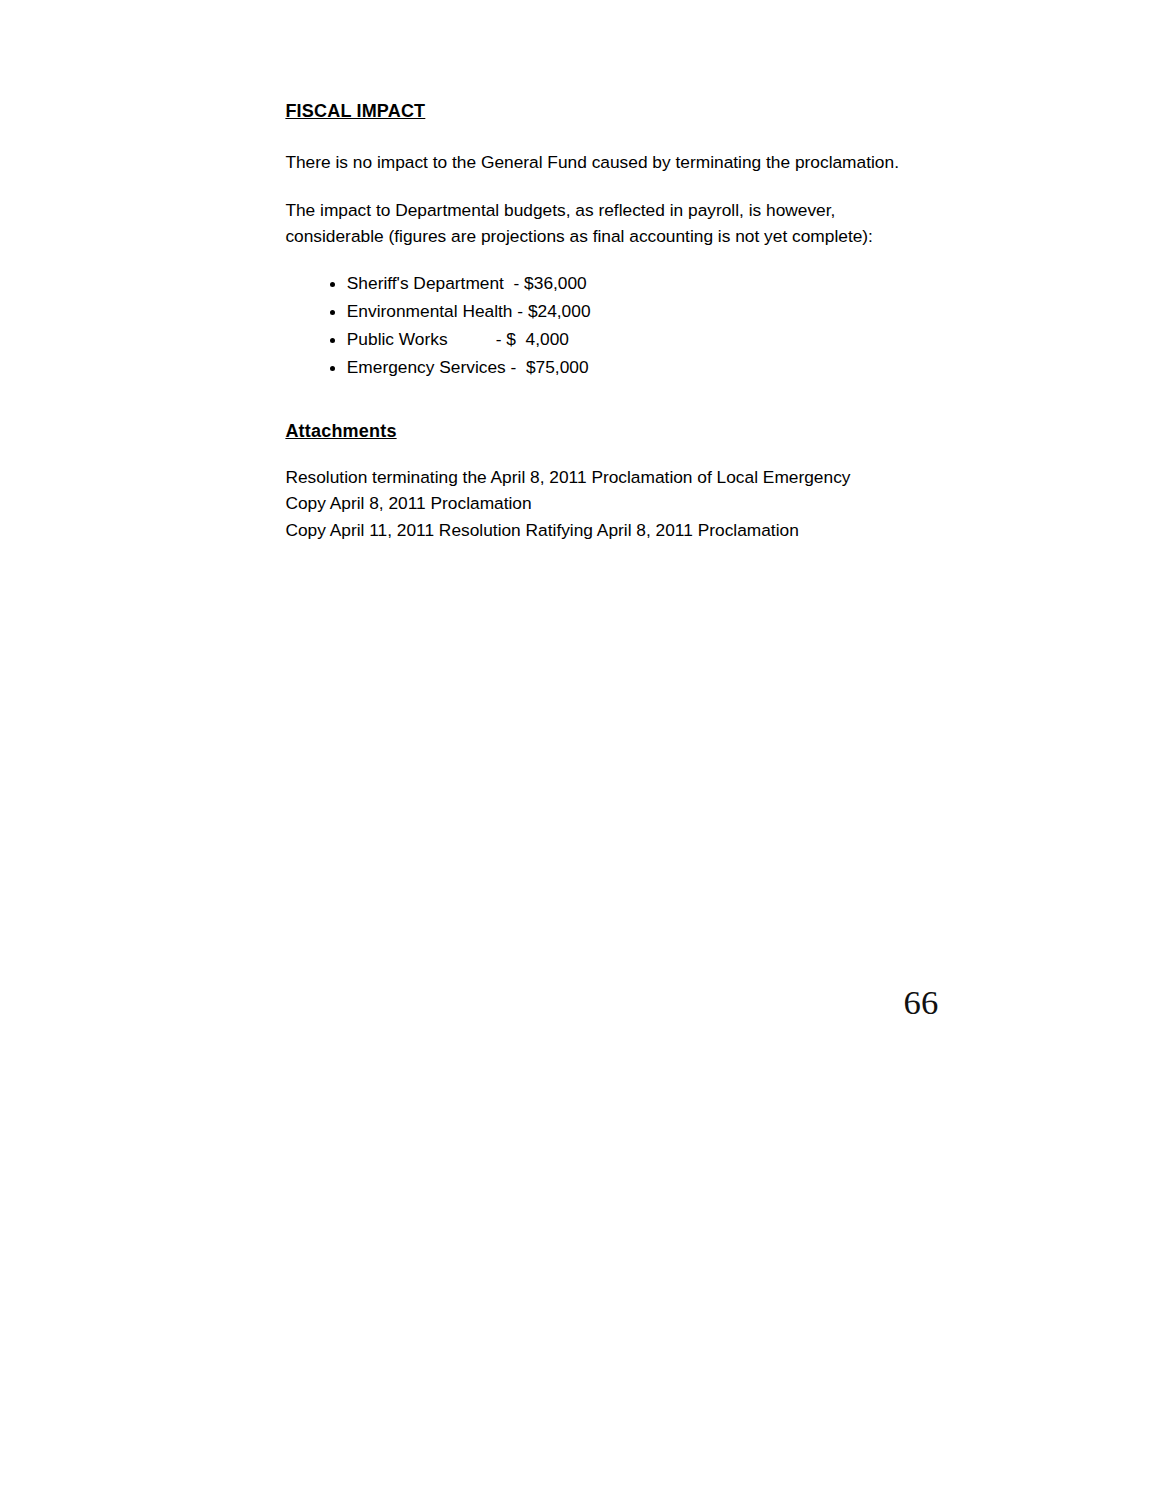FISCAL IMPACT
There is no impact to the General Fund caused by terminating the proclamation.
The impact to Departmental budgets, as reflected in payroll, is however, considerable (figures are projections as final accounting is not yet complete):
Sheriff's Department - $36,000
Environmental Health - $24,000
Public Works - $ 4,000
Emergency Services - $75,000
Attachments
Resolution terminating the April 8, 2011 Proclamation of Local Emergency
Copy April 8, 2011 Proclamation
Copy April 11, 2011 Resolution Ratifying April 8, 2011 Proclamation
66